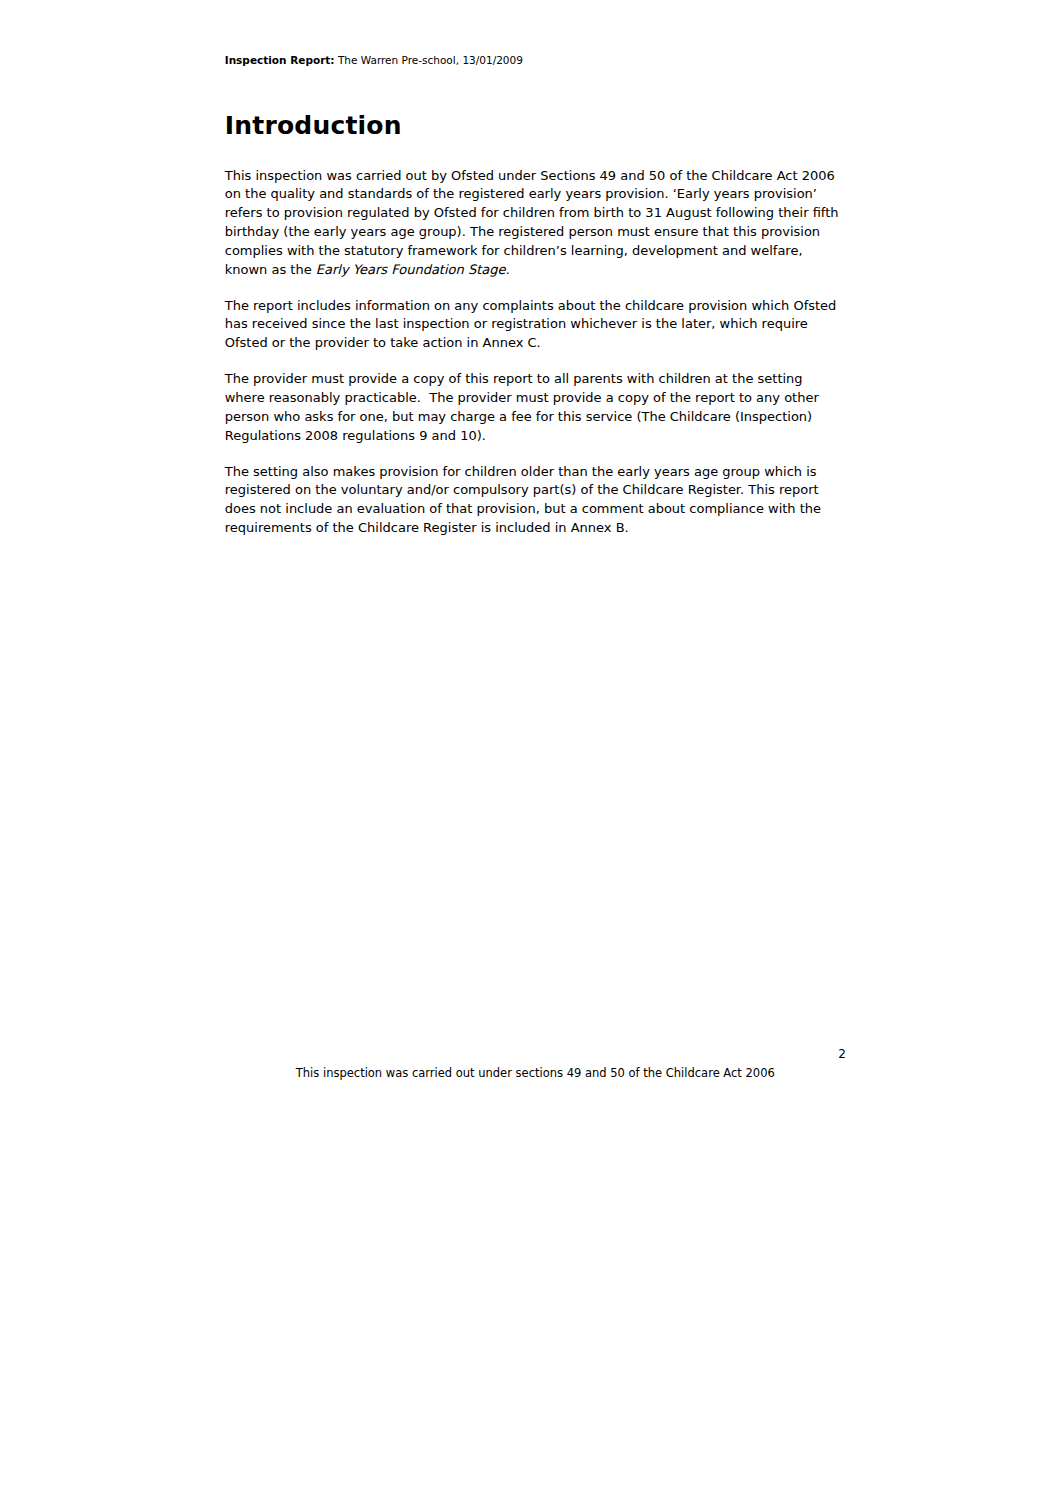Inspection Report: The Warren Pre-school, 13/01/2009
Introduction
This inspection was carried out by Ofsted under Sections 49 and 50 of the Childcare Act 2006 on the quality and standards of the registered early years provision. ‘Early years provision’ refers to provision regulated by Ofsted for children from birth to 31 August following their fifth birthday (the early years age group). The registered person must ensure that this provision complies with the statutory framework for children’s learning, development and welfare, known as the Early Years Foundation Stage.
The report includes information on any complaints about the childcare provision which Ofsted has received since the last inspection or registration whichever is the later, which require Ofsted or the provider to take action in Annex C.
The provider must provide a copy of this report to all parents with children at the setting where reasonably practicable. The provider must provide a copy of the report to any other person who asks for one, but may charge a fee for this service (The Childcare (Inspection) Regulations 2008 regulations 9 and 10).
The setting also makes provision for children older than the early years age group which is registered on the voluntary and/or compulsory part(s) of the Childcare Register. This report does not include an evaluation of that provision, but a comment about compliance with the requirements of the Childcare Register is included in Annex B.
2
This inspection was carried out under sections 49 and 50 of the Childcare Act 2006